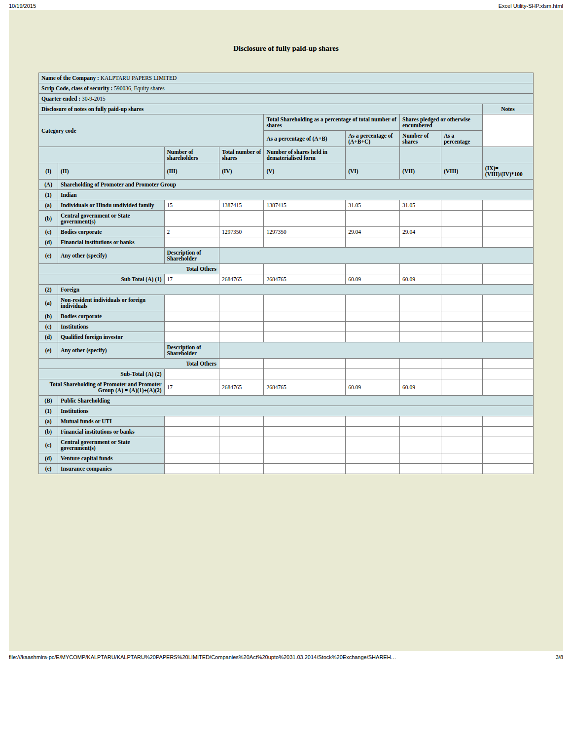10/19/2015 Excel Utility-SHP.xlsm.html
Disclosure of fully paid-up shares
| Name of the Company : KALPTARU PAPERS LIMITED |
| Scrip Code, class of security : 590036, Equity shares |
| Quarter ended : 30-9-2015 |
| Disclosure of notes on fully paid-up shares | Notes |
| Category code | Total Shareholding as a percentage of total number of shares | Shares pledged or otherwise encumbered | |
| As a percentage of (A+B) | As a percentage of (A+B+C) | Number of shares | As a percentage |
| | Number of shareholders | Total number of shares | Number of shares held in dematerialised form | | | | |
| (I) | (II) | (III) | (IV) | (V) | (VI) | (VII) | (VIII) | (IX)= (VIII)/(IV)*100 |
| (A) | Shareholding of Promoter and Promoter Group |
| (1) | Indian |
| (a) | Individuals or Hindu undivided family | 15 | 1387415 | 1387415 | 31.05 | 31.05 | | |
| (b) | Central government or State government(s) | | | | | | | |
| (c) | Bodies corporate | 2 | 1297350 | 1297350 | 29.04 | 29.04 | | |
| (d) | Financial institutions or banks | | | | | | | |
| (e) | Any other (specify) | Description of Shareholder | |
| Total Others | | | | | | |
| Sub Total (A) (1) | 17 | 2684765 | 2684765 | 60.09 | 60.09 | | |
| (2) | Foreign |
| (a) | Non-resident individuals or foreign individuals | | | | | | | |
| (b) | Bodies corporate | | | | | | | |
| (c) | Institutions | | | | | | | |
| (d) | Qualified foreign investor | | | | | | | |
| (e) | Any other (specify) | Description of Shareholder | |
| Total Others | | | | | | |
| Sub-Total (A) (2) | | | | | | | |
| Total Shareholding of Promoter and Promoter Group (A) = (A)(1)+(A)(2) | 17 | 2684765 | 2684765 | 60.09 | 60.09 | | |
| (B) | Public Shareholding |
| (1) | Institutions |
| (a) | Mutual funds or UTI | | | | | | | |
| (b) | Financial institutions or banks | | | | | | | |
| (c) | Central government or State government(s) | | | | | | | |
| (d) | Venture capital funds | | | | | | | |
| (e) | Insurance companies | | | | | | | |
file:///kaashmira-pc/E/MYCOMP/KALPTARU/KALPTARU%20PAPERS%20LIMITED/Companies%20Act%20upto%2031.03.2014/Stock%20Exchange/SHAREH… 3/8